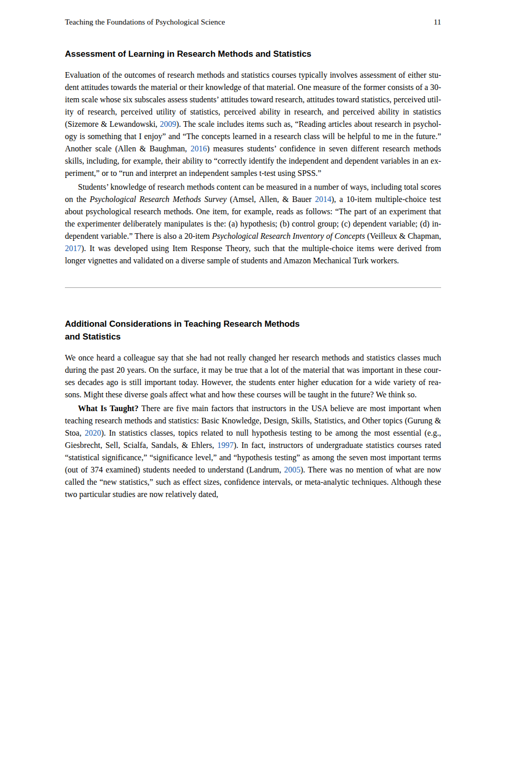Teaching the Foundations of Psychological Science 11
Assessment of Learning in Research Methods and Statistics
Evaluation of the outcomes of research methods and statistics courses typically involves assessment of either student attitudes towards the material or their knowledge of that material. One measure of the former consists of a 30-item scale whose six subscales assess students’ attitudes toward research, attitudes toward statistics, perceived utility of research, perceived utility of statistics, perceived ability in research, and perceived ability in statistics (Sizemore & Lewandowski, 2009). The scale includes items such as, “Reading articles about research in psychology is something that I enjoy” and “The concepts learned in a research class will be helpful to me in the future.” Another scale (Allen & Baughman, 2016) measures students’ confidence in seven different research methods skills, including, for example, their ability to “correctly identify the independent and dependent variables in an experiment,” or to “run and interpret an independent samples t-test using SPSS.”
Students’ knowledge of research methods content can be measured in a number of ways, including total scores on the Psychological Research Methods Survey (Amsel, Allen, & Bauer 2014), a 10-item multiple-choice test about psychological research methods. One item, for example, reads as follows: “The part of an experiment that the experimenter deliberately manipulates is the: (a) hypothesis; (b) control group; (c) dependent variable; (d) independent variable.” There is also a 20-item Psychological Research Inventory of Concepts (Veilleux & Chapman, 2017). It was developed using Item Response Theory, such that the multiple-choice items were derived from longer vignettes and validated on a diverse sample of students and Amazon Mechanical Turk workers.
Additional Considerations in Teaching Research Methods
and Statistics
We once heard a colleague say that she had not really changed her research methods and statistics classes much during the past 20 years. On the surface, it may be true that a lot of the material that was important in these courses decades ago is still important today. However, the students enter higher education for a wide variety of reasons. Might these diverse goals affect what and how these courses will be taught in the future? We think so.
What Is Taught? There are five main factors that instructors in the USA believe are most important when teaching research methods and statistics: Basic Knowledge, Design, Skills, Statistics, and Other topics (Gurung & Stoa, 2020). In statistics classes, topics related to null hypothesis testing to be among the most essential (e.g., Giesbrecht, Sell, Scialfa, Sandals, & Ehlers, 1997). In fact, instructors of undergraduate statistics courses rated “statistical significance,” “significance level,” and “hypothesis testing” as among the seven most important terms (out of 374 examined) students needed to understand (Landrum, 2005). There was no mention of what are now called the “new statistics,” such as effect sizes, confidence intervals, or meta-analytic techniques. Although these two particular studies are now relatively dated,